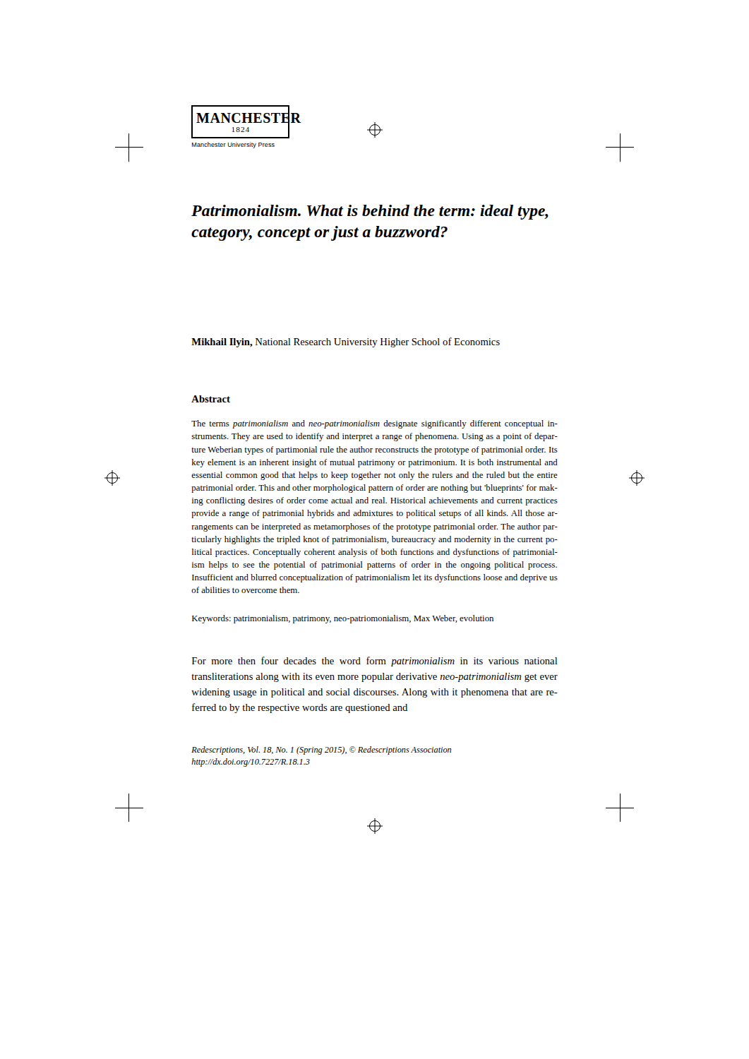MANCHESTER
1824
Manchester University Press
Patrimonialism. What is behind the term: ideal type, category, concept or just a buzzword?
Mikhail Ilyin, National Research University Higher School of Economics
Abstract
The terms patrimonialism and neo-patrimonialism designate significantly different conceptual instruments. They are used to identify and interpret a range of phenomena. Using as a point of departure Weberian types of partimonial rule the author reconstructs the prototype of patrimonial order. Its key element is an inherent insight of mutual patrimony or patrimonium. It is both instrumental and essential common good that helps to keep together not only the rulers and the ruled but the entire patrimonial order. This and other morphological pattern of order are nothing but 'blueprints' for making conflicting desires of order come actual and real. Historical achievements and current practices provide a range of patrimonial hybrids and admixtures to political setups of all kinds. All those arrangements can be interpreted as metamorphoses of the prototype patrimonial order. The author particularly highlights the tripled knot of patrimonialism, bureaucracy and modernity in the current political practices. Conceptually coherent analysis of both functions and dysfunctions of patrimonialism helps to see the potential of patrimonial patterns of order in the ongoing political process. Insufficient and blurred conceptualization of patrimonialism let its dysfunctions loose and deprive us of abilities to overcome them.
Keywords: patrimonialism, patrimony, neo-patriomonialism, Max Weber, evolution
For more then four decades the word form patrimonialism in its various national transliterations along with its even more popular derivative neo-patrimonialism get ever widening usage in political and social discourses. Along with it phenomena that are referred to by the respective words are questioned and
Redescriptions, Vol. 18, No. 1 (Spring 2015), © Redescriptions Association
http://dx.doi.org/10.7227/R.18.1.3